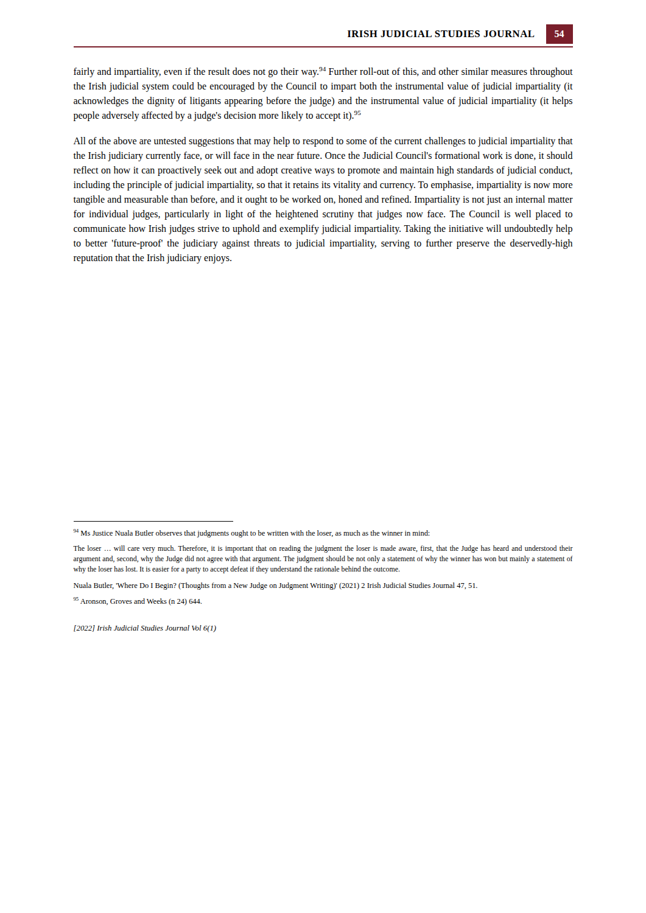Irish Judicial Studies Journal 54
fairly and impartiality, even if the result does not go their way.94 Further roll-out of this, and other similar measures throughout the Irish judicial system could be encouraged by the Council to impart both the instrumental value of judicial impartiality (it acknowledges the dignity of litigants appearing before the judge) and the instrumental value of judicial impartiality (it helps people adversely affected by a judge's decision more likely to accept it).95
All of the above are untested suggestions that may help to respond to some of the current challenges to judicial impartiality that the Irish judiciary currently face, or will face in the near future. Once the Judicial Council's formational work is done, it should reflect on how it can proactively seek out and adopt creative ways to promote and maintain high standards of judicial conduct, including the principle of judicial impartiality, so that it retains its vitality and currency. To emphasise, impartiality is now more tangible and measurable than before, and it ought to be worked on, honed and refined. Impartiality is not just an internal matter for individual judges, particularly in light of the heightened scrutiny that judges now face. The Council is well placed to communicate how Irish judges strive to uphold and exemplify judicial impartiality. Taking the initiative will undoubtedly help to better 'future-proof' the judiciary against threats to judicial impartiality, serving to further preserve the deservedly-high reputation that the Irish judiciary enjoys.
94 Ms Justice Nuala Butler observes that judgments ought to be written with the loser, as much as the winner in mind:
The loser … will care very much. Therefore, it is important that on reading the judgment the loser is made aware, first, that the Judge has heard and understood their argument and, second, why the Judge did not agree with that argument. The judgment should be not only a statement of why the winner has won but mainly a statement of why the loser has lost. It is easier for a party to accept defeat if they understand the rationale behind the outcome.
Nuala Butler, 'Where Do I Begin? (Thoughts from a New Judge on Judgment Writing)' (2021) 2 Irish Judicial Studies Journal 47, 51.
95 Aronson, Groves and Weeks (n 24) 644.
[2022] Irish Judicial Studies Journal Vol 6(1)